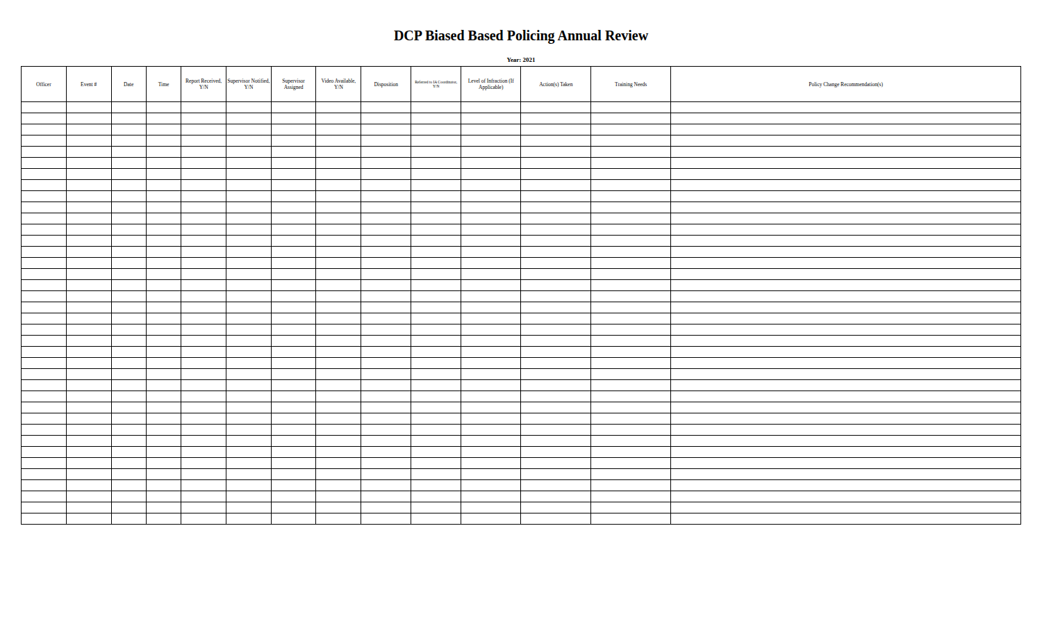DCP Biased Based Policing Annual Review
Year: 2021
| Officer | Event # | Date | Time | Report Received, Y/N | Supervisor Notified, Y/N | Supervisor Assigned | Video Available, Y/N | Disposition | Referred to IA Coordinator, Y/N | Level of Infraction (If Applicable) | Action(s) Taken | Training Needs | Policy Change Recommendation(s) |
| --- | --- | --- | --- | --- | --- | --- | --- | --- | --- | --- | --- | --- | --- |